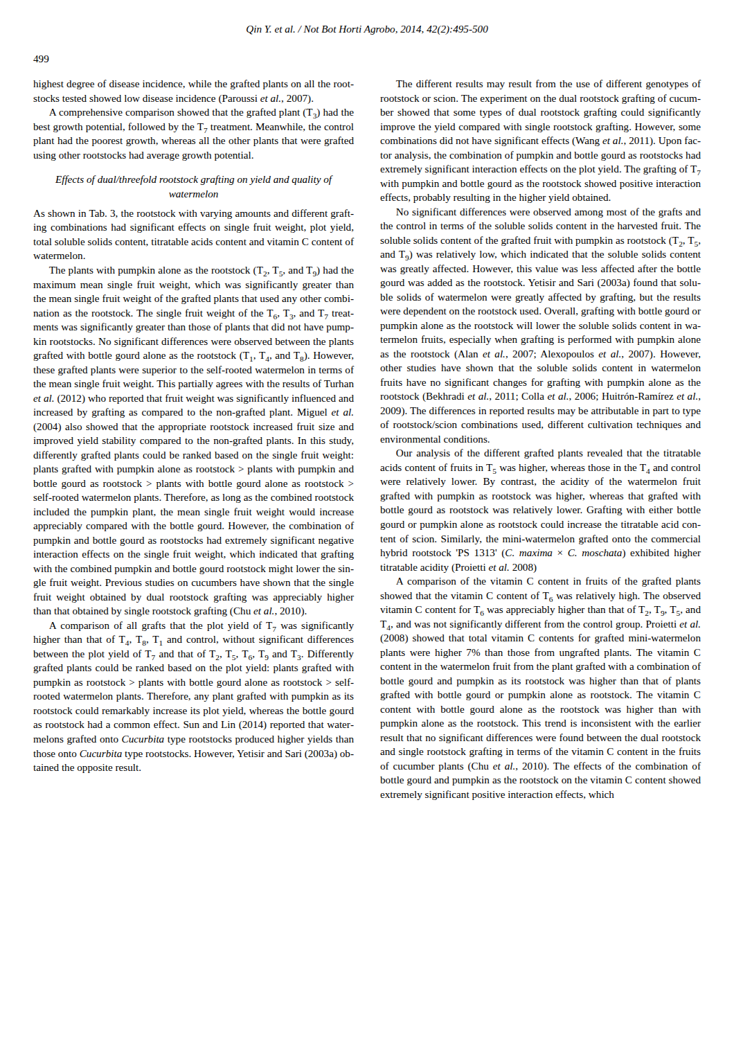Qin Y. et al. / Not Bot Horti Agrobo, 2014, 42(2):495-500
499
highest degree of disease incidence, while the grafted plants on all the rootstocks tested showed low disease incidence (Paroussi et al., 2007).
A comprehensive comparison showed that the grafted plant (T3) had the best growth potential, followed by the T7 treatment. Meanwhile, the control plant had the poorest growth, whereas all the other plants that were grafted using other rootstocks had average growth potential.
Effects of dual/threefold rootstock grafting on yield and quality of watermelon
As shown in Tab. 3, the rootstock with varying amounts and different grafting combinations had significant effects on single fruit weight, plot yield, total soluble solids content, titratable acids content and vitamin C content of watermelon.
The plants with pumpkin alone as the rootstock (T2, T5, and T9) had the maximum mean single fruit weight, which was significantly greater than the mean single fruit weight of the grafted plants that used any other combination as the rootstock. The single fruit weight of the T6, T3, and T7 treatments was significantly greater than those of plants that did not have pumpkin rootstocks. No significant differences were observed between the plants grafted with bottle gourd alone as the rootstock (T1, T4, and T8). However, these grafted plants were superior to the self-rooted watermelon in terms of the mean single fruit weight. This partially agrees with the results of Turhan et al. (2012) who reported that fruit weight was significantly influenced and increased by grafting as compared to the non-grafted plant. Miguel et al. (2004) also showed that the appropriate rootstock increased fruit size and improved yield stability compared to the non-grafted plants. In this study, differently grafted plants could be ranked based on the single fruit weight: plants grafted with pumpkin alone as rootstock > plants with pumpkin and bottle gourd as rootstock > plants with bottle gourd alone as rootstock > self-rooted watermelon plants. Therefore, as long as the combined rootstock included the pumpkin plant, the mean single fruit weight would increase appreciably compared with the bottle gourd. However, the combination of pumpkin and bottle gourd as rootstocks had extremely significant negative interaction effects on the single fruit weight, which indicated that grafting with the combined pumpkin and bottle gourd rootstock might lower the single fruit weight. Previous studies on cucumbers have shown that the single fruit weight obtained by dual rootstock grafting was appreciably higher than that obtained by single rootstock grafting (Chu et al., 2010).
A comparison of all grafts that the plot yield of T7 was significantly higher than that of T4, T8, T1 and control, without significant differences between the plot yield of T7 and that of T2, T5, T6, T9 and T3. Differently grafted plants could be ranked based on the plot yield: plants grafted with pumpkin as rootstock > plants with bottle gourd alone as rootstock > self-rooted watermelon plants. Therefore, any plant grafted with pumpkin as its rootstock could remarkably increase its plot yield, whereas the bottle gourd as rootstock had a common effect. Sun and Lin (2014) reported that watermelons grafted onto Cucurbita type rootstocks produced higher yields than those onto Cucurbita type rootstocks. However, Yetisir and Sari (2003a) obtained the opposite result.
The different results may result from the use of different genotypes of rootstock or scion. The experiment on the dual rootstock grafting of cucumber showed that some types of dual rootstock grafting could significantly improve the yield compared with single rootstock grafting. However, some combinations did not have significant effects (Wang et al., 2011). Upon factor analysis, the combination of pumpkin and bottle gourd as rootstocks had extremely significant interaction effects on the plot yield. The grafting of T7 with pumpkin and bottle gourd as the rootstock showed positive interaction effects, probably resulting in the higher yield obtained.
No significant differences were observed among most of the grafts and the control in terms of the soluble solids content in the harvested fruit. The soluble solids content of the grafted fruit with pumpkin as rootstock (T2, T5, and T9) was relatively low, which indicated that the soluble solids content was greatly affected. However, this value was less affected after the bottle gourd was added as the rootstock. Yetisir and Sari (2003a) found that soluble solids of watermelon were greatly affected by grafting, but the results were dependent on the rootstock used. Overall, grafting with bottle gourd or pumpkin alone as the rootstock will lower the soluble solids content in watermelon fruits, especially when grafting is performed with pumpkin alone as the rootstock (Alan et al., 2007; Alexopoulos et al., 2007). However, other studies have shown that the soluble solids content in watermelon fruits have no significant changes for grafting with pumpkin alone as the rootstock (Bekhradi et al., 2011; Colla et al., 2006; Huitrón-Ramírez et al., 2009). The differences in reported results may be attributable in part to type of rootstock/scion combinations used, different cultivation techniques and environmental conditions.
Our analysis of the different grafted plants revealed that the titratable acids content of fruits in T5 was higher, whereas those in the T4 and control were relatively lower. By contrast, the acidity of the watermelon fruit grafted with pumpkin as rootstock was higher, whereas that grafted with bottle gourd as rootstock was relatively lower. Grafting with either bottle gourd or pumpkin alone as rootstock could increase the titratable acid content of scion. Similarly, the mini-watermelon grafted onto the commercial hybrid rootstock 'PS 1313' (C. maxima × C. moschata) exhibited higher titratable acidity (Proietti et al. 2008)
A comparison of the vitamin C content in fruits of the grafted plants showed that the vitamin C content of T6 was relatively high. The observed vitamin C content for T6 was appreciably higher than that of T2, T9, T5, and T4, and was not significantly different from the control group. Proietti et al. (2008) showed that total vitamin C contents for grafted mini-watermelon plants were higher 7% than those from ungrafted plants. The vitamin C content in the watermelon fruit from the plant grafted with a combination of bottle gourd and pumpkin as its rootstock was higher than that of plants grafted with bottle gourd or pumpkin alone as rootstock. The vitamin C content with bottle gourd alone as the rootstock was higher than with pumpkin alone as the rootstock. This trend is inconsistent with the earlier result that no significant differences were found between the dual rootstock and single rootstock grafting in terms of the vitamin C content in the fruits of cucumber plants (Chu et al., 2010). The effects of the combination of bottle gourd and pumpkin as the rootstock on the vitamin C content showed extremely significant positive interaction effects, which